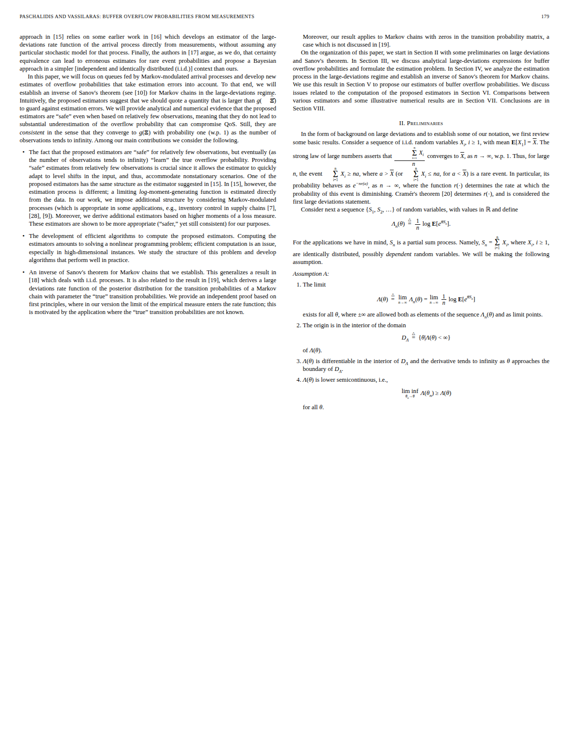Paschalidis and Vassilaras: Buffer Overflow Probabilities from Measurements
179
approach in [15] relies on some earlier work in [16] which develops an estimator of the large-deviations rate function of the arrival process directly from measurements, without assuming any particular stochastic model for that process. Finally, the authors in [17] argue, as we do, that certainty equivalence can lead to erroneous estimates for rare event probabilities and propose a Bayesian approach in a simpler [independent and identically distributed (i.i.d.)] context than ours.
In this paper, we will focus on queues fed by Markov-modulated arrival processes and develop new estimates of overflow probabilities that take estimation errors into account. To that end, we will establish an inverse of Sanov's theorem (see [10]) for Markov chains in the large-deviations regime. Intuitively, the proposed estimators suggest that we should quote a quantity that is larger than g(Ξ̂) to guard against estimation errors. We will provide analytical and numerical evidence that the proposed estimators are “safe” even when based on relatively few observations, meaning that they do not lead to substantial underestimation of the overflow probability that can compromise QoS. Still, they are consistent in the sense that they converge to g(Ξ) with probability one (w.p. 1) as the number of observations tends to infinity. Among our main contributions we consider the following.
The fact that the proposed estimators are “safe” for relatively few observations, but eventually (as the number of observations tends to infinity) “learn” the true overflow probability. Providing “safe” estimates from relatively few observations is crucial since it allows the estimator to quickly adapt to level shifts in the input, and thus, accommodate nonstationary scenarios. One of the proposed estimators has the same structure as the estimator suggested in [15]. In [15], however, the estimation process is different; a limiting log-moment-generating function is estimated directly from the data. In our work, we impose additional structure by considering Markov-modulated processes (which is appropriate in some applications, e.g., inventory control in supply chains [7], [28], [9]). Moreover, we derive additional estimators based on higher moments of a loss measure. These estimators are shown to be more appropriate (“safer,” yet still consistent) for our purposes.
The development of efficient algorithms to compute the proposed estimators. Computing the estimators amounts to solving a nonlinear programming problem; efficient computation is an issue, especially in high-dimensional instances. We study the structure of this problem and develop algorithms that perform well in practice.
An inverse of Sanov's theorem for Markov chains that we establish. This generalizes a result in [18] which deals with i.i.d. processes. It is also related to the result in [19], which derives a large deviations rate function of the posterior distribution for the transition probabilities of a Markov chain with parameter the “true” transition probabilities. We provide an independent proof based on first principles, where in our version the limit of the empirical measure enters the rate function; this is motivated by the application where the “true” transition probabilities are not known.
Moreover, our result applies to Markov chains with zeros in the transition probability matrix, a case which is not discussed in [19].
On the organization of this paper, we start in Section II with some preliminaries on large deviations and Sanov's theorem. In Section III, we discuss analytical large-deviations expressions for buffer overflow probabilities and formulate the estimation problem. In Section IV, we analyze the estimation process in the large-deviations regime and establish an inverse of Sanov's theorem for Markov chains. We use this result in Section V to propose our estimators of buffer overflow probabilities. We discuss issues related to the computation of the proposed estimators in Section VI. Comparisons between various estimators and some illustrative numerical results are in Section VII. Conclusions are in Section VIII.
II. Preliminaries
In the form of background on large deviations and to establish some of our notation, we first review some basic results. Consider a sequence of i.i.d. random variables Xi, i ≥ 1, with mean E[X1] = X. The strong law of large numbers asserts that nΣi=1 Xi n converges to X, as n → ∞, w.p. 1. Thus, for large n, the event nΣi=1 Xi ≥ na, where a > X (or nΣi=1 Xi ≤ na, for a < X) is a rare event. In particular, its probability behaves as e−nr(a), as n → ∞, where the function r(·) determines the rate at which the probability of this event is diminishing. Cramér's theorem [20] determines r(·), and is considered the first large deviations statement.
Consider next a sequence {S1, S2, …} of random variables, with values in ℝ and define
Λn(θ) △= 1 n log E[eθSn].
For the applications we have in mind, Sn is a partial sum process. Namely, Sn = nΣi=1 Xi, where Xi, i ≥ 1, are identically distributed, possibly dependent random variables. We will be making the following assumption.
Assumption A:
The limit
Λ(θ) △= lim n→∞ Λn(θ) = lim n→∞ 1 n log E[eθSn]
exists for all θ, where ±∞ are allowed both as elements of the sequence Λn(θ) and as limit points.
The origin is in the interior of the domain
DΛ △= {θ|Λ(θ) < ∞}
of Λ(θ).
Λ(θ) is differentiable in the interior of DΛ and the derivative tends to infinity as θ approaches the boundary of DΛ.
Λ(θ) is lower semicontinuous, i.e.,
lim inf θn→θ Λ(θn) ≥ Λ(θ)
for all θ.